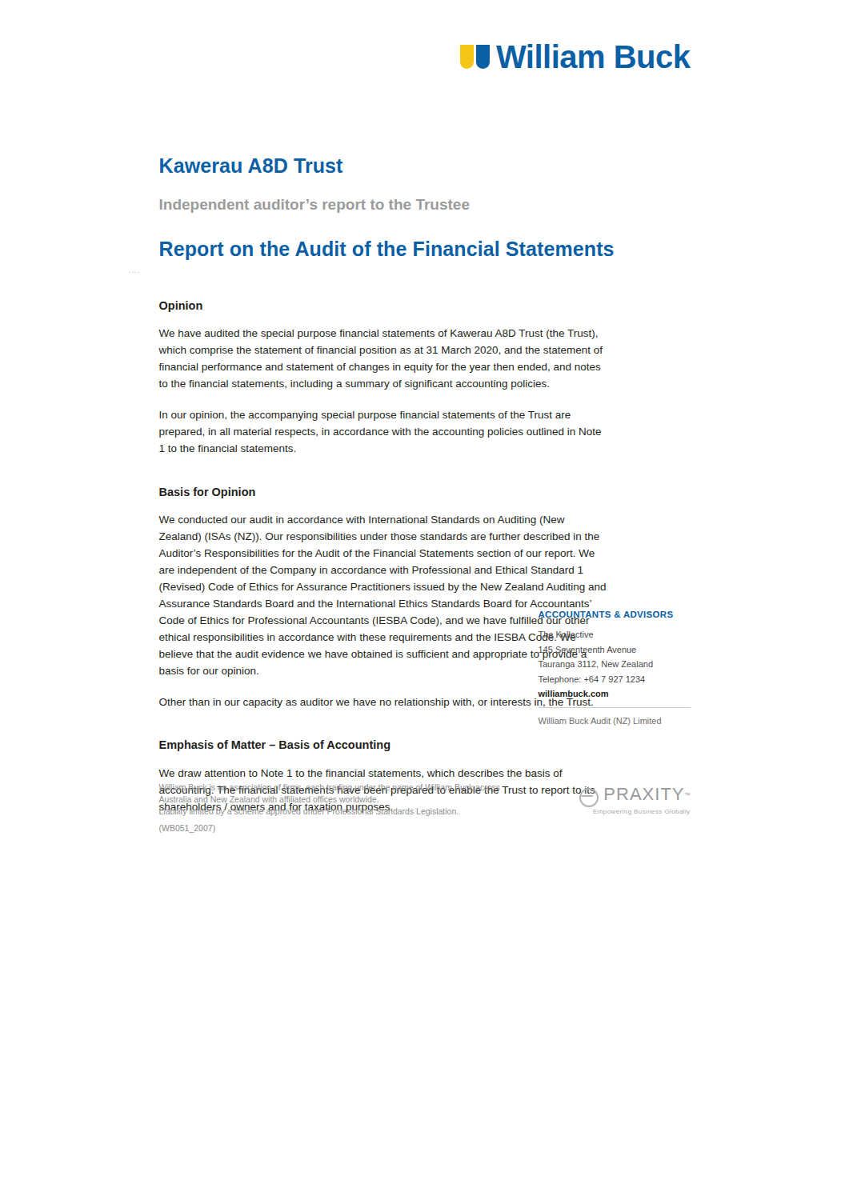William Buck
....
Kawerau A8D Trust
Independent auditor’s report to the Trustee
Report on the Audit of the Financial Statements
Opinion
We have audited the special purpose financial statements of Kawerau A8D Trust (the Trust), which comprise the statement of financial position as at 31 March 2020, and the statement of financial performance and statement of changes in equity for the year then ended, and notes to the financial statements, including a summary of significant accounting policies.
In our opinion, the accompanying special purpose financial statements of the Trust are prepared, in all material respects, in accordance with the accounting policies outlined in Note 1 to the financial statements.
Basis for Opinion
We conducted our audit in accordance with International Standards on Auditing (New Zealand) (ISAs (NZ)). Our responsibilities under those standards are further described in the Auditor’s Responsibilities for the Audit of the Financial Statements section of our report. We are independent of the Company in accordance with Professional and Ethical Standard 1 (Revised) Code of Ethics for Assurance Practitioners issued by the New Zealand Auditing and Assurance Standards Board and the International Ethics Standards Board for Accountants’ Code of Ethics for Professional Accountants (IESBA Code), and we have fulfilled our other ethical responsibilities in accordance with these requirements and the IESBA Code. We believe that the audit evidence we have obtained is sufficient and appropriate to provide a basis for our opinion.
Other than in our capacity as auditor we have no relationship with, or interests in, the Trust.
Emphasis of Matter – Basis of Accounting
We draw attention to Note 1 to the financial statements, which describes the basis of accounting. The financial statements have been prepared to enable the Trust to report to its shareholders / owners and for taxation purposes.
ACCOUNTANTS & ADVISORS
The Kollective
145 Seventeenth Avenue
Tauranga 3112, New Zealand
Telephone: +64 7 927 1234
williambuck.com
William Buck Audit (NZ) Limited
William Buck is an association of firms, each trading under the name of William Buck across Australia and New Zealand with affiliated offices worldwide.
Liability limited by a scheme approved under Professional Standards Legislation.
(WB051_2007)
PRAXITY™
Empowering Business Globally